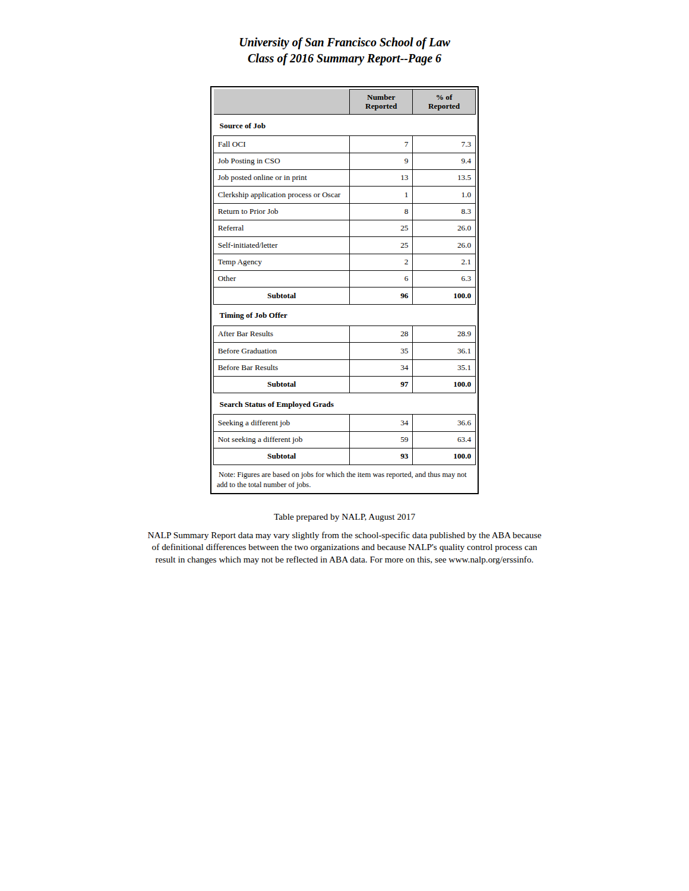University of San Francisco School of Law Class of 2016 Summary Report--Page 6
| | Number Reported | % of Reported |
| --- | --- | --- |
| Source of Job | | |
| Fall OCI | 7 | 7.3 |
| Job Posting in CSO | 9 | 9.4 |
| Job posted online or in print | 13 | 13.5 |
| Clerkship application process or Oscar | 1 | 1.0 |
| Return to Prior Job | 8 | 8.3 |
| Referral | 25 | 26.0 |
| Self-initiated/letter | 25 | 26.0 |
| Temp Agency | 2 | 2.1 |
| Other | 6 | 6.3 |
| Subtotal | 96 | 100.0 |
| Timing of Job Offer | | |
| After Bar Results | 28 | 28.9 |
| Before Graduation | 35 | 36.1 |
| Before Bar Results | 34 | 35.1 |
| Subtotal | 97 | 100.0 |
| Search Status of Employed Grads | | |
| Seeking a different job | 34 | 36.6 |
| Not seeking a different job | 59 | 63.4 |
| Subtotal | 93 | 100.0 |
| Note: Figures are based on jobs for which the item was reported, and thus may not add to the total number of jobs. |
Table prepared by NALP, August 2017
NALP Summary Report data may vary slightly from the school-specific data published by the ABA because of definitional differences between the two organizations and because NALP's quality control process can result in changes which may not be reflected in ABA data. For more on this, see www.nalp.org/erssinfo.